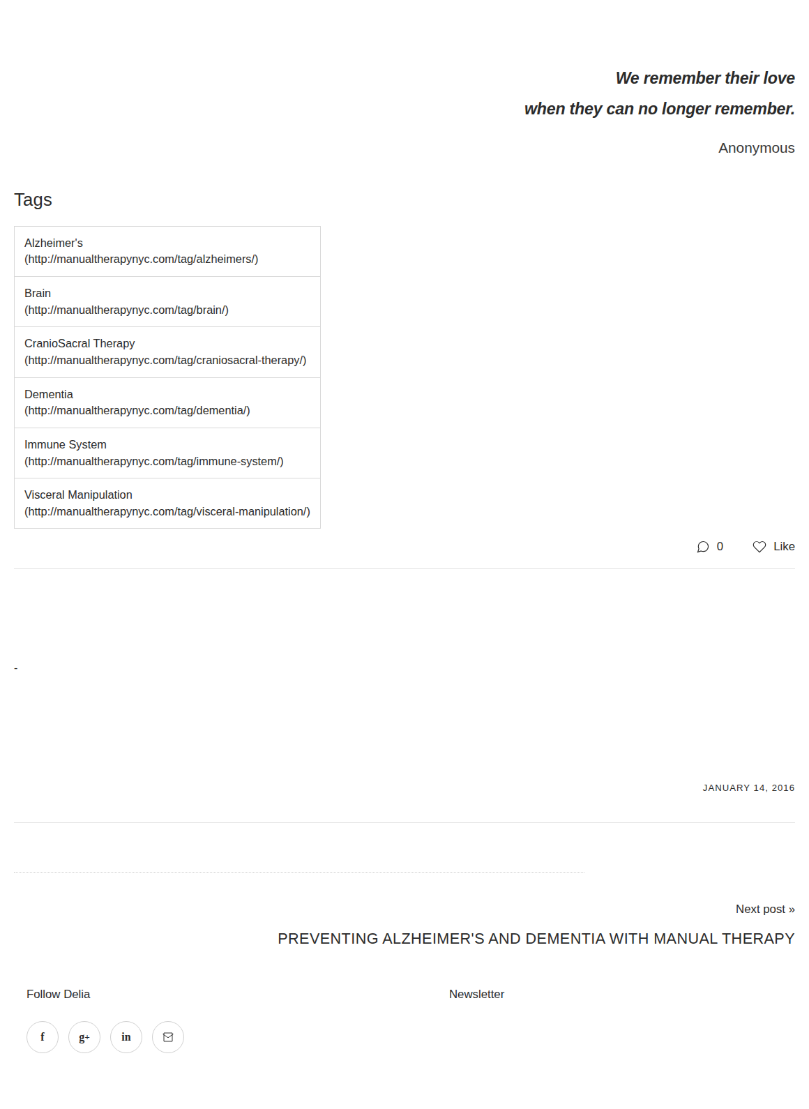We remember their love
when they can no longer remember.
Anonymous
Tags
Alzheimer's(http://manualtherapynyc.com/tag/alzheimers/)
Brain(http://manualtherapynyc.com/tag/brain/)
CranioSacral Therapy(http://manualtherapynyc.com/tag/craniosacral-therapy/)
Dementia(http://manualtherapynyc.com/tag/dementia/)
Immune System(http://manualtherapynyc.com/tag/immune-system/)
Visceral Manipulation(http://manualtherapynyc.com/tag/visceral-manipulation/)
0 Like
-
JANUARY 14, 2016
Next post »
Preventing Alzheimer's and Dementia with Manual Therapy
Follow Delia
f
g+
in
Newsletter